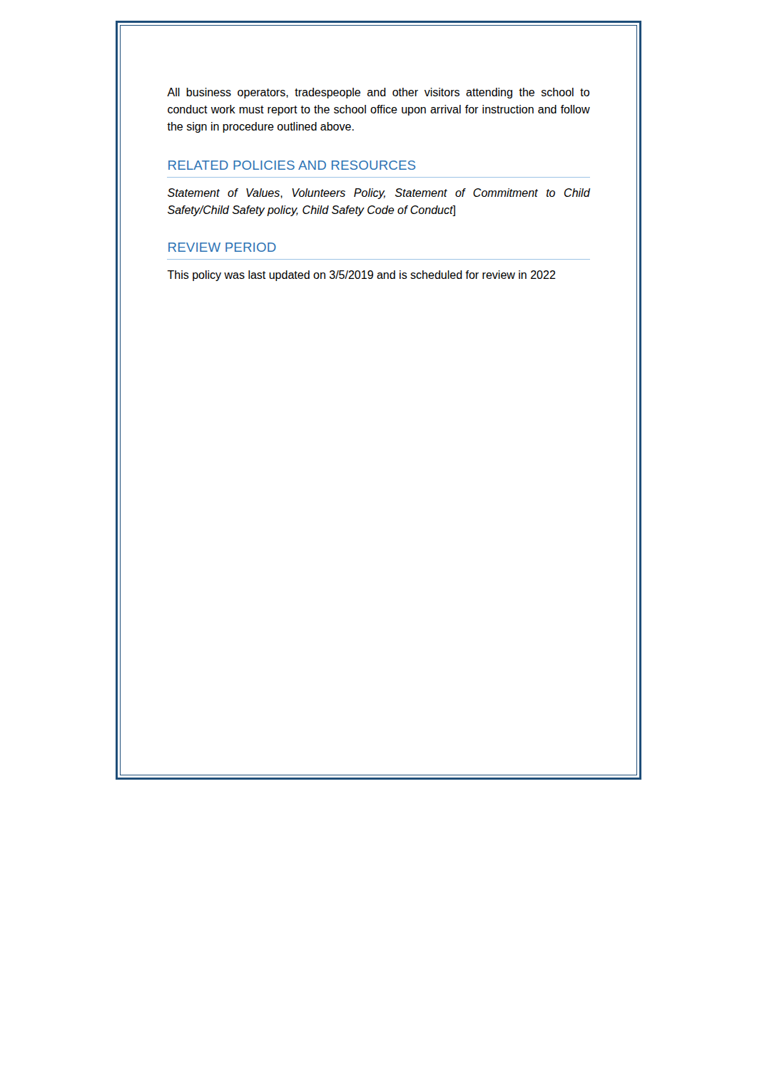All business operators, tradespeople and other visitors attending the school to conduct work must report to the school office upon arrival for instruction and follow the sign in procedure outlined above.
RELATED POLICIES AND RESOURCES
Statement of Values, Volunteers Policy, Statement of Commitment to Child Safety/Child Safety policy, Child Safety Code of Conduct]
REVIEW PERIOD
This policy was last updated on 3/5/2019 and is scheduled for review in 2022